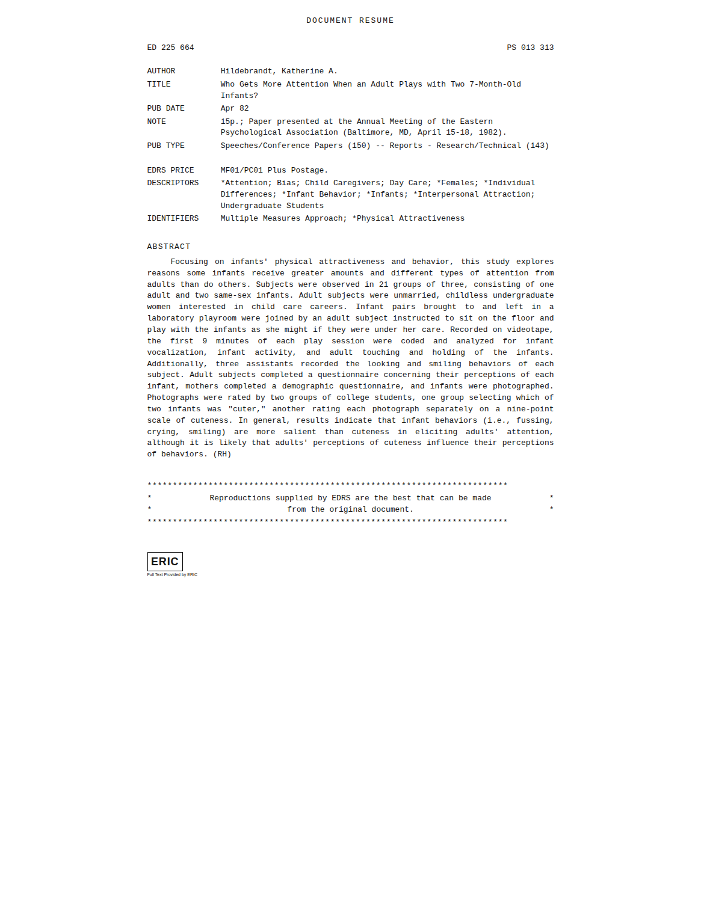DOCUMENT RESUME
ED 225 664 PS 013 313
| AUTHOR | Hildebrandt, Katherine A. |
| TITLE | Who Gets More Attention When an Adult Plays with Two 7-Month-Old Infants? |
| PUB DATE | Apr 82 |
| NOTE | 15p.; Paper presented at the Annual Meeting of the Eastern Psychological Association (Baltimore, MD, April 15-18, 1982). |
| PUB TYPE | Speeches/Conference Papers (150) -- Reports - Research/Technical (143) |
| EDRS PRICE | MF01/PC01 Plus Postage. |
| DESCRIPTORS | *Attention; Bias; Child Caregivers; Day Care; *Females; *Individual Differences; *Infant Behavior; *Infants; *Interpersonal Attraction; Undergraduate Students |
| IDENTIFIERS | Multiple Measures Approach; *Physical Attractiveness |
ABSTRACT
Focusing on infants' physical attractiveness and behavior, this study explores reasons some infants receive greater amounts and different types of attention from adults than do others. Subjects were observed in 21 groups of three, consisting of one adult and two same-sex infants. Adult subjects were unmarried, childless undergraduate women interested in child care careers. Infant pairs brought to and left in a laboratory playroom were joined by an adult subject instructed to sit on the floor and play with the infants as she might if they were under her care. Recorded on videotape, the first 9 minutes of each play session were coded and analyzed for infant vocalization, infant activity, and adult touching and holding of the infants. Additionally, three assistants recorded the looking and smiling behaviors of each subject. Adult subjects completed a questionnaire concerning their perceptions of each infant, mothers completed a demographic questionnaire, and infants were photographed. Photographs were rated by two groups of college students, one group selecting which of two infants was "cuter," another rating each photograph separately on a nine-point scale of cuteness. In general, results indicate that infant behaviors (i.e., fussing, crying, smiling) are more salient than cuteness in eliciting adults' attention, although it is likely that adults' perceptions of cuteness influence their perceptions of behaviors. (RH)
***********************************************************************
* Reproductions supplied by EDRS are the best that can be made *
* from the original document. *
***********************************************************************
ERIC Full Text Provided by ERIC